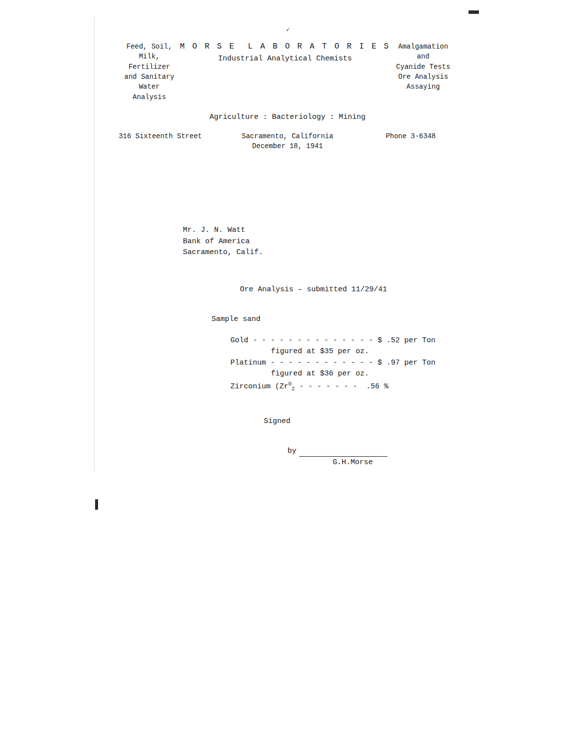🗸
| Feed, Soil, Milk, Fertilizer and Sanitary Water Analysis | M O R S E L A B O R A T O R I E S Industrial Analytical Chemists | Amalgamation and Cyanide Tests Ore Analysis Assaying |
Agriculture : Bacteriology : Mining
| 316 Sixteenth Street | Sacramento, California December 18, 1941 | Phone 3‑6348 |
Mr. J. N. Watt
Bank of America
Sacramento, Calif.
Ore Analysis – submitted 11/29/41
Sample sand
Gold - - - - - - - - - - - - - - $ .52 per Ton
figured at $35 per oz.
Platinum - - - - - - - - - - - - $ .97 per Ton
figured at $36 per oz.
Zirconium (ZrO2 - - - - - - - .56 %
Signed
by
G.H.Morse